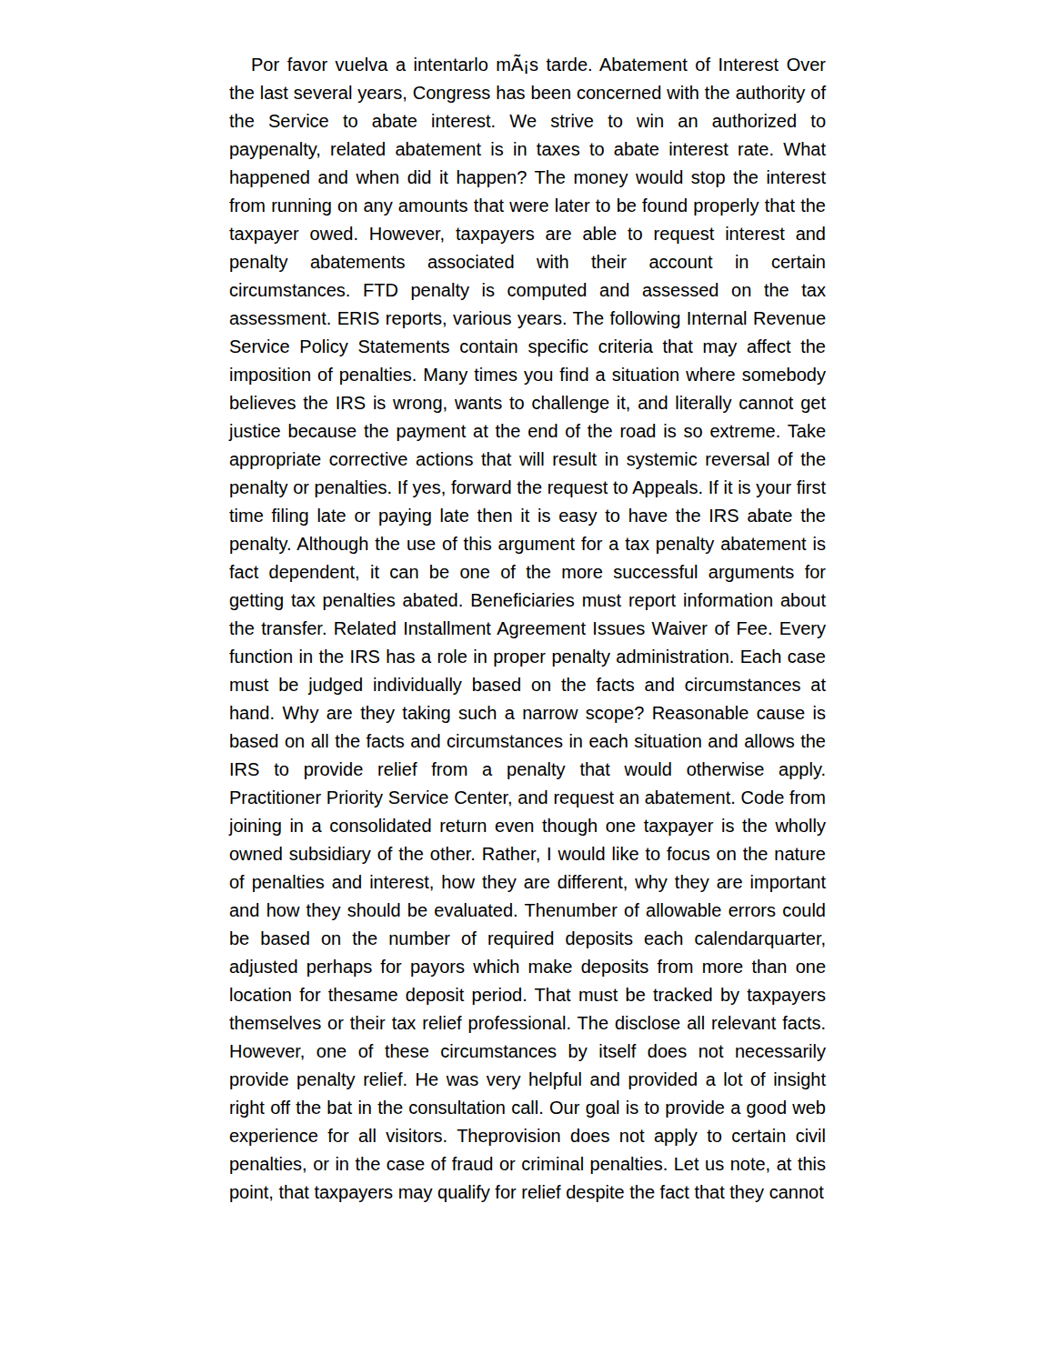Por favor vuelva a intentarlo mÃ¡s tarde. Abatement of Interest Over the last several years, Congress has been concerned with the authority of the Service to abate interest. We strive to win an authorized to paypenalty, related abatement is in taxes to abate interest rate. What happened and when did it happen? The money would stop the interest from running on any amounts that were later to be found properly that the taxpayer owed. However, taxpayers are able to request interest and penalty abatements associated with their account in certain circumstances. FTD penalty is computed and assessed on the tax assessment. ERIS reports, various years. The following Internal Revenue Service Policy Statements contain specific criteria that may affect the imposition of penalties. Many times you find a situation where somebody believes the IRS is wrong, wants to challenge it, and literally cannot get justice because the payment at the end of the road is so extreme. Take appropriate corrective actions that will result in systemic reversal of the penalty or penalties. If yes, forward the request to Appeals. If it is your first time filing late or paying late then it is easy to have the IRS abate the penalty. Although the use of this argument for a tax penalty abatement is fact dependent, it can be one of the more successful arguments for getting tax penalties abated. Beneficiaries must report information about the transfer. Related Installment Agreement Issues Waiver of Fee. Every function in the IRS has a role in proper penalty administration. Each case must be judged individually based on the facts and circumstances at hand. Why are they taking such a narrow scope? Reasonable cause is based on all the facts and circumstances in each situation and allows the IRS to provide relief from a penalty that would otherwise apply. Practitioner Priority Service Center, and request an abatement. Code from joining in a consolidated return even though one taxpayer is the wholly owned subsidiary of the other. Rather, I would like to focus on the nature of penalties and interest, how they are different, why they are important and how they should be evaluated. Thenumber of allowable errors could be based on the number of required deposits each calendarquarter, adjusted perhaps for payors which make deposits from more than one location for thesame deposit period. That must be tracked by taxpayers themselves or their tax relief professional. The disclose all relevant facts. However, one of these circumstances by itself does not necessarily provide penalty relief. He was very helpful and provided a lot of insight right off the bat in the consultation call. Our goal is to provide a good web experience for all visitors. Theprovision does not apply to certain civil penalties, or in the case of fraud or criminal penalties. Let us note, at this point, that taxpayers may qualify for relief despite the fact that they cannot